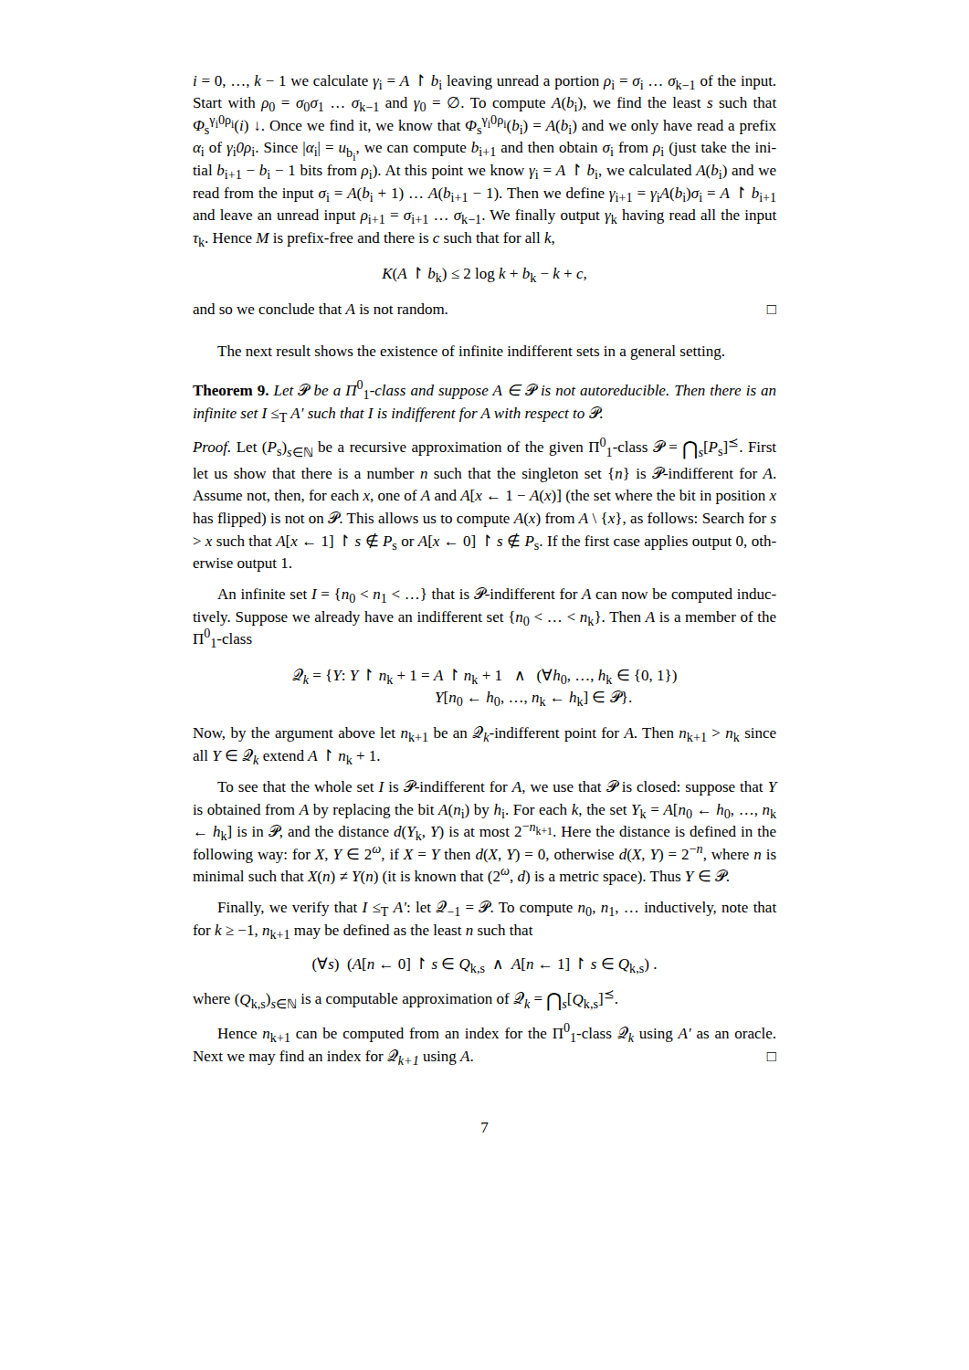i = 0, …, k − 1 we calculate γi = A ↾ bi leaving unread a portion ρi = σi … σk−1 of the input. Start with ρ0 = σ0σ1 … σk−1 and γ0 = ∅. To compute A(bi), we find the least s such that Φsγi0ρi(i) ↓. Once we find it, we know that Φsγi0ρi(bi) = A(bi) and we only have read a prefix αi of γi0ρi. Since |αi| = ubi, we can compute bi+1 and then obtain σi from ρi (just take the initial bi+1 − bi − 1 bits from ρi). At this point we know γi = A ↾ bi, we calculated A(bi) and we read from the input σi = A(bi + 1) … A(bi+1 − 1). Then we define γi+1 = γiA(bi)σi = A ↾ bi+1 and leave an unread input ρi+1 = σi+1 … σk−1. We finally output γk having read all the input τk. Hence M is prefix-free and there is c such that for all k,
K(A ↾ bk) ≤ 2 log k + bk − k + c,
and so we conclude that A is not random. □
The next result shows the existence of infinite indifferent sets in a general setting.
Theorem 9. Let 𝒫 be a Π01-class and suppose A ∈ 𝒫 is not autoreducible. Then there is an infinite set I ≤T A′ such that I is indifferent for A with respect to 𝒫.
Proof. Let (Ps)s∈ℕ be a recursive approximation of the given Π01-class 𝒫 = ⋂s[Ps]⪯. First let us show that there is a number n such that the singleton set {n} is 𝒫-indifferent for A. Assume not, then, for each x, one of A and A[x ← 1 − A(x)] (the set where the bit in position x has flipped) is not on 𝒫. This allows us to compute A(x) from A \ {x}, as follows: Search for s > x such that A[x ← 1] ↾ s ∉ Ps or A[x ← 0] ↾ s ∉ Ps. If the first case applies output 0, otherwise output 1.
An infinite set I = {n0 < n1 < …} that is 𝒫-indifferent for A can now be computed inductively. Suppose we already have an indifferent set {n0 < … < nk}. Then A is a member of the Π01-class
𝒬k = {Y: Y ↾ nk + 1 = A ↾ nk + 1 ∧ (∀h0, …, hk ∈ {0, 1}) Y[n0 ← h0, …, nk ← hk] ∈ 𝒫}.
Now, by the argument above let nk+1 be an 𝒬k-indifferent point for A. Then nk+1 > nk since all Y ∈ 𝒬k extend A ↾ nk + 1.
To see that the whole set I is 𝒫-indifferent for A, we use that 𝒫 is closed: suppose that Y is obtained from A by replacing the bit A(ni) by hi. For each k, the set Yk = A[n0 ← h0, …, nk ← hk] is in 𝒫, and the distance d(Yk, Y) is at most 2−nk+1. Here the distance is defined in the following way: for X, Y ∈ 2ω, if X = Y then d(X, Y) = 0, otherwise d(X, Y) = 2−n, where n is minimal such that X(n) ≠ Y(n) (it is known that (2ω, d) is a metric space). Thus Y ∈ 𝒫.
Finally, we verify that I ≤T A′: let 𝒬−1 = 𝒫. To compute n0, n1, … inductively, note that for k ≥ −1, nk+1 may be defined as the least n such that
(∀s) (A[n ← 0] ↾ s ∈ Qk,s ∧ A[n ← 1] ↾ s ∈ Qk,s) .
where (Qk,s)s∈ℕ is a computable approximation of 𝒬k = ⋂s[Qk,s]⪯.
Hence nk+1 can be computed from an index for the Π01-class 𝒬k using A′ as an oracle. Next we may find an index for 𝒬k+1 using A. □
7